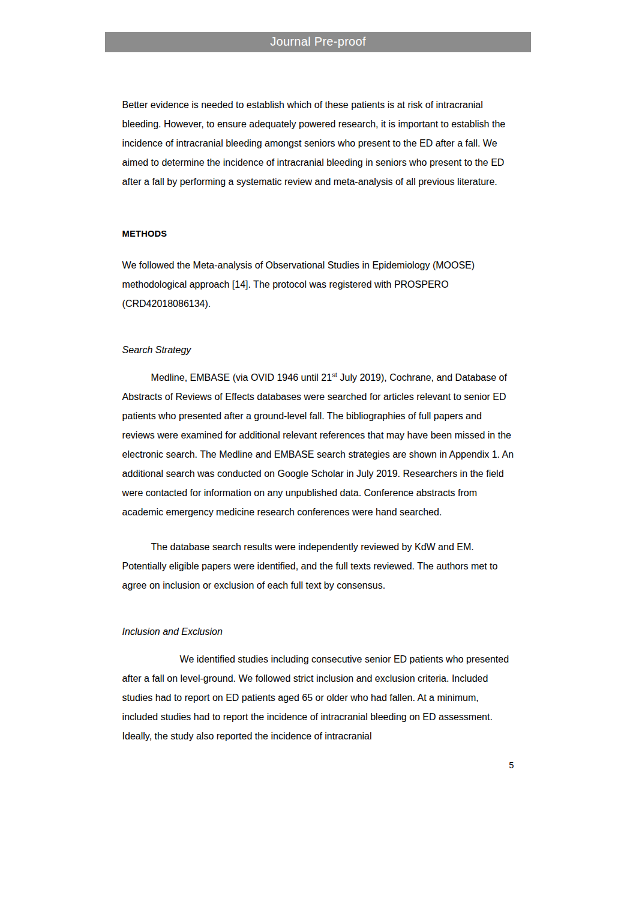Journal Pre-proof
Better evidence is needed to establish which of these patients is at risk of intracranial bleeding. However, to ensure adequately powered research, it is important to establish the incidence of intracranial bleeding amongst seniors who present to the ED after a fall. We aimed to determine the incidence of intracranial bleeding in seniors who present to the ED after a fall by performing a systematic review and meta-analysis of all previous literature.
METHODS
We followed the Meta-analysis of Observational Studies in Epidemiology (MOOSE) methodological approach [14]. The protocol was registered with PROSPERO (CRD42018086134).
Search Strategy
Medline, EMBASE (via OVID 1946 until 21st July 2019), Cochrane, and Database of Abstracts of Reviews of Effects databases were searched for articles relevant to senior ED patients who presented after a ground-level fall. The bibliographies of full papers and reviews were examined for additional relevant references that may have been missed in the electronic search. The Medline and EMBASE search strategies are shown in Appendix 1. An additional search was conducted on Google Scholar in July 2019. Researchers in the field were contacted for information on any unpublished data. Conference abstracts from academic emergency medicine research conferences were hand searched.
The database search results were independently reviewed by KdW and EM. Potentially eligible papers were identified, and the full texts reviewed. The authors met to agree on inclusion or exclusion of each full text by consensus.
Inclusion and Exclusion
We identified studies including consecutive senior ED patients who presented after a fall on level-ground. We followed strict inclusion and exclusion criteria. Included studies had to report on ED patients aged 65 or older who had fallen. At a minimum, included studies had to report the incidence of intracranial bleeding on ED assessment. Ideally, the study also reported the incidence of intracranial
5